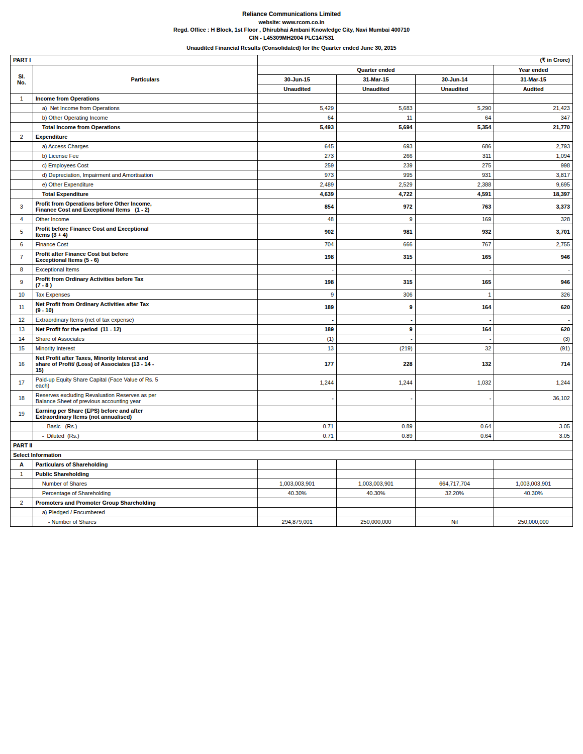Reliance Communications Limited
website: www.rcom.co.in
Regd. Office : H Block, 1st Floor , Dhirubhai Ambani Knowledge City, Navi Mumbai 400710
CIN - L45309MH2004 PLC147531
Unaudited Financial Results (Consolidated) for the Quarter ended June 30, 2015
| PART I | (₹ in Crore) |
| Sl. No. | Particulars | Quarter ended | Year ended |
| 30-Jun-15 | 31-Mar-15 | 30-Jun-14 | 31-Mar-15 |
| Unaudited | Unaudited | Unaudited | Audited |
| 1 | Income from Operations | | | | |
| | a) Net Income from Operations | 5,429 | 5,683 | 5,290 | 21,423 |
| | b) Other Operating Income | 64 | 11 | 64 | 347 |
| | Total Income from Operations | 5,493 | 5,694 | 5,354 | 21,770 |
| 2 | Expenditure | | | | |
| | a) Access Charges | 645 | 693 | 686 | 2,793 |
| | b) License Fee | 273 | 266 | 311 | 1,094 |
| | c) Employees Cost | 259 | 239 | 275 | 998 |
| | d) Depreciation, Impairment and Amortisation | 973 | 995 | 931 | 3,817 |
| | e) Other Expenditure | 2,489 | 2,529 | 2,388 | 9,695 |
| | Total Expenditure | 4,639 | 4,722 | 4,591 | 18,397 |
| 3 | Profit from Operations before Other Income, Finance Cost and Exceptional Items (1 - 2) | 854 | 972 | 763 | 3,373 |
| 4 | Other Income | 48 | 9 | 169 | 328 |
| 5 | Profit before Finance Cost and Exceptional Items (3 + 4) | 902 | 981 | 932 | 3,701 |
| 6 | Finance Cost | 704 | 666 | 767 | 2,755 |
| 7 | Profit after Finance Cost but before Exceptional Items (5 - 6) | 198 | 315 | 165 | 946 |
| 8 | Exceptional Items | - | - | - | - |
| 9 | Profit from Ordinary Activities before Tax (7 - 8 ) | 198 | 315 | 165 | 946 |
| 10 | Tax Expenses | 9 | 306 | 1 | 326 |
| 11 | Net Profit from Ordinary Activities after Tax (9 - 10) | 189 | 9 | 164 | 620 |
| 12 | Extraordinary Items (net of tax expense) | - | - | - | - |
| 13 | Net Profit for the period (11 - 12) | 189 | 9 | 164 | 620 |
| 14 | Share of Associates | (1) | - | - | (3) |
| 15 | Minority Interest | 13 | (219) | 32 | (91) |
| 16 | Net Profit after Taxes, Minority Interest and share of Profit/ (Loss) of Associates (13 - 14 - 15) | 177 | 228 | 132 | 714 |
| 17 | Paid-up Equity Share Capital (Face Value of Rs. 5 each) | 1,244 | 1,244 | 1,032 | 1,244 |
| 18 | Reserves excluding Revaluation Reserves as per Balance Sheet of previous accounting year | - | - | - | 36,102 |
| 19 | Earning per Share (EPS) before and after Extraordinary Items (not annualised) | | | | |
| | - Basic (Rs.) | 0.71 | 0.89 | 0.64 | 3.05 |
| | - Diluted (Rs.) | 0.71 | 0.89 | 0.64 | 3.05 |
| PART II |
| Select Information |
| A | Particulars of Shareholding | | | | |
| 1 | Public Shareholding | | | | |
| | Number of Shares | 1,003,003,901 | 1,003,003,901 | 664,717,704 | 1,003,003,901 |
| | Percentage of Shareholding | 40.30% | 40.30% | 32.20% | 40.30% |
| 2 | Promoters and Promoter Group Shareholding | | | | |
| | a) Pledged / Encumbered | | | | |
| | - Number of Shares | 294,879,001 | 250,000,000 | Nil | 250,000,000 |